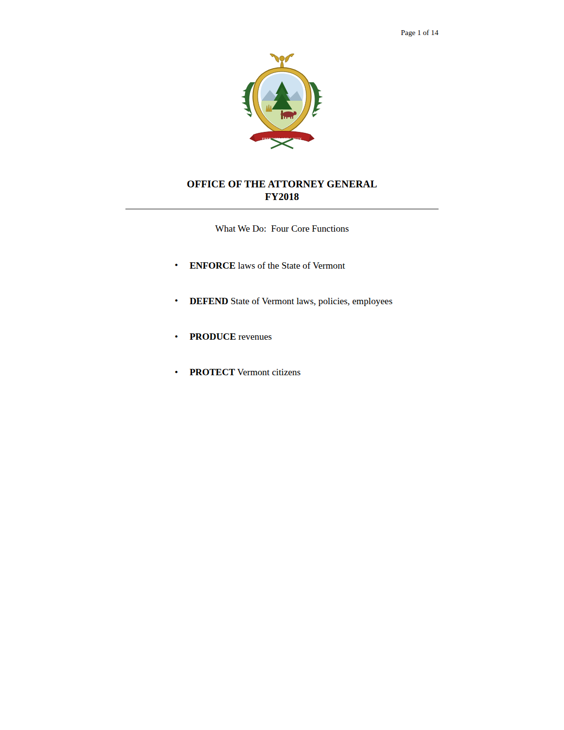Page 1 of 14
Vermont state coat of arms FREEDOM AND UNITY
OFFICE OF THE ATTORNEY GENERAL
FY2018
What We Do: Four Core Functions
ENFORCE laws of the State of Vermont
DEFEND State of Vermont laws, policies, employees
PRODUCE revenues
PROTECT Vermont citizens